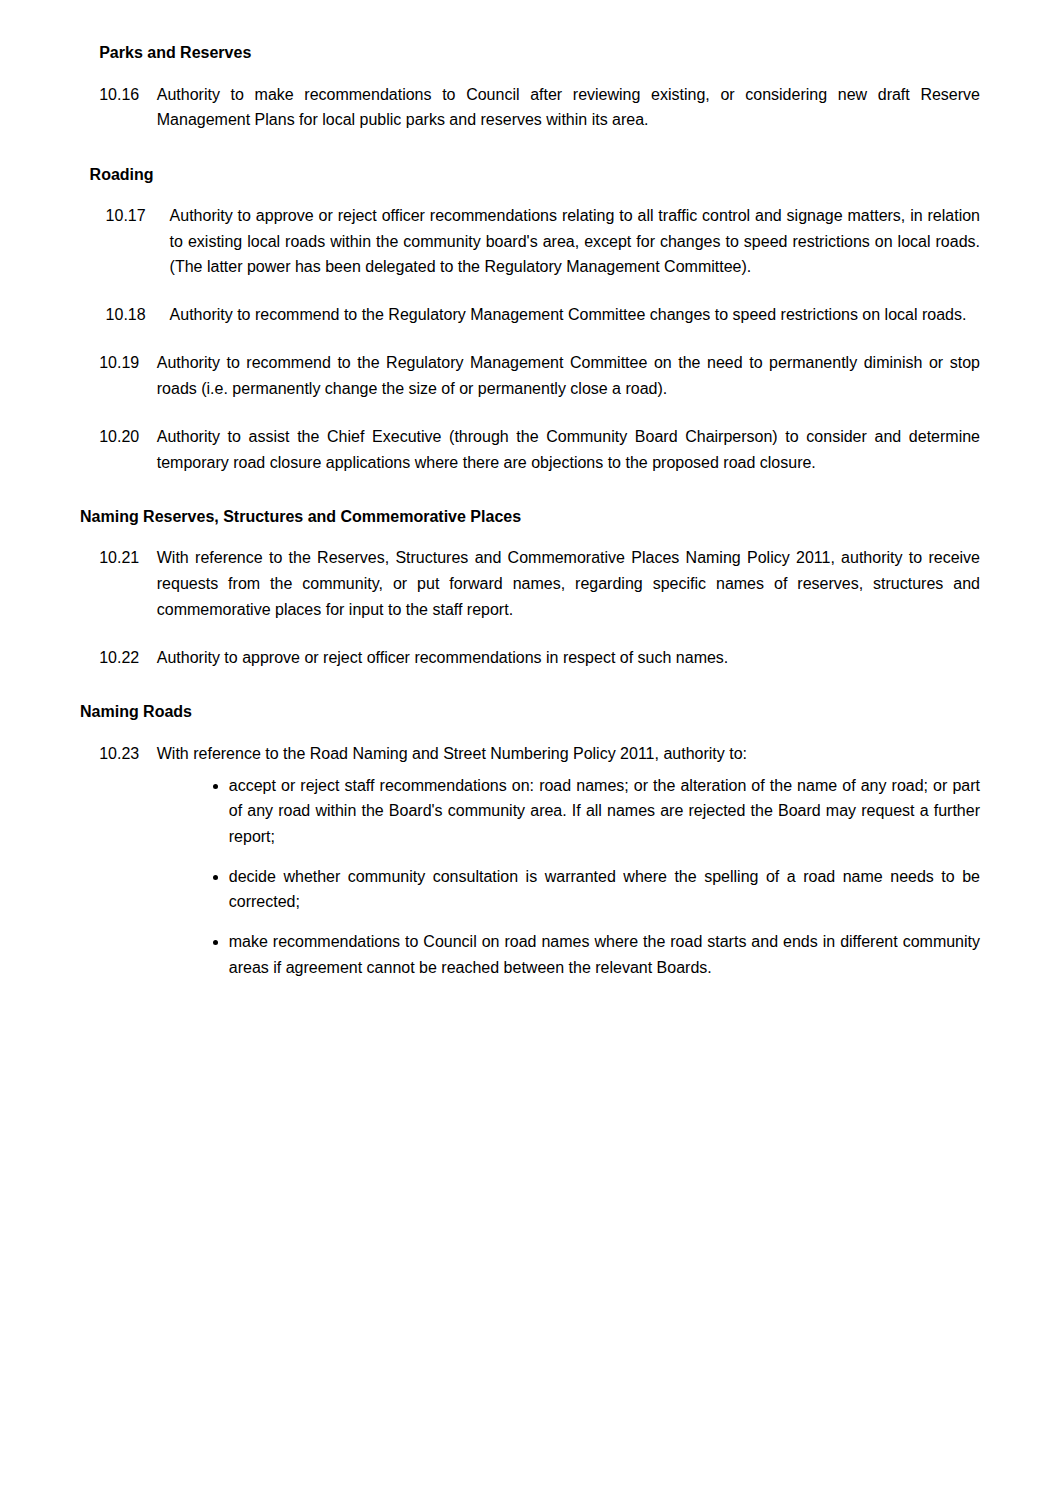Parks and Reserves
10.16
Authority to make recommendations to Council after reviewing existing, or considering new draft Reserve Management Plans for local public parks and reserves within its area.
Roading
10.17
Authority to approve or reject officer recommendations relating to all traffic control and signage matters, in relation to existing local roads within the community board's area, except for changes to speed restrictions on local roads. (The latter power has been delegated to the Regulatory Management Committee).
10.18
Authority to recommend to the Regulatory Management Committee changes to speed restrictions on local roads.
10.19
Authority to recommend to the Regulatory Management Committee on the need to permanently diminish or stop roads (i.e. permanently change the size of or permanently close a road).
10.20
Authority to assist the Chief Executive (through the Community Board Chairperson) to consider and determine temporary road closure applications where there are objections to the proposed road closure.
Naming Reserves, Structures and Commemorative Places
10.21
With reference to the Reserves, Structures and Commemorative Places Naming Policy 2011, authority to receive requests from the community, or put forward names, regarding specific names of reserves, structures and commemorative places for input to the staff report.
10.22
Authority to approve or reject officer recommendations in respect of such names.
Naming Roads
10.23
With reference to the Road Naming and Street Numbering Policy 2011, authority to:
accept or reject staff recommendations on: road names; or the alteration of the name of any road; or part of any road within the Board's community area. If all names are rejected the Board may request a further report;
decide whether community consultation is warranted where the spelling of a road name needs to be corrected;
make recommendations to Council on road names where the road starts and ends in different community areas if agreement cannot be reached between the relevant Boards.